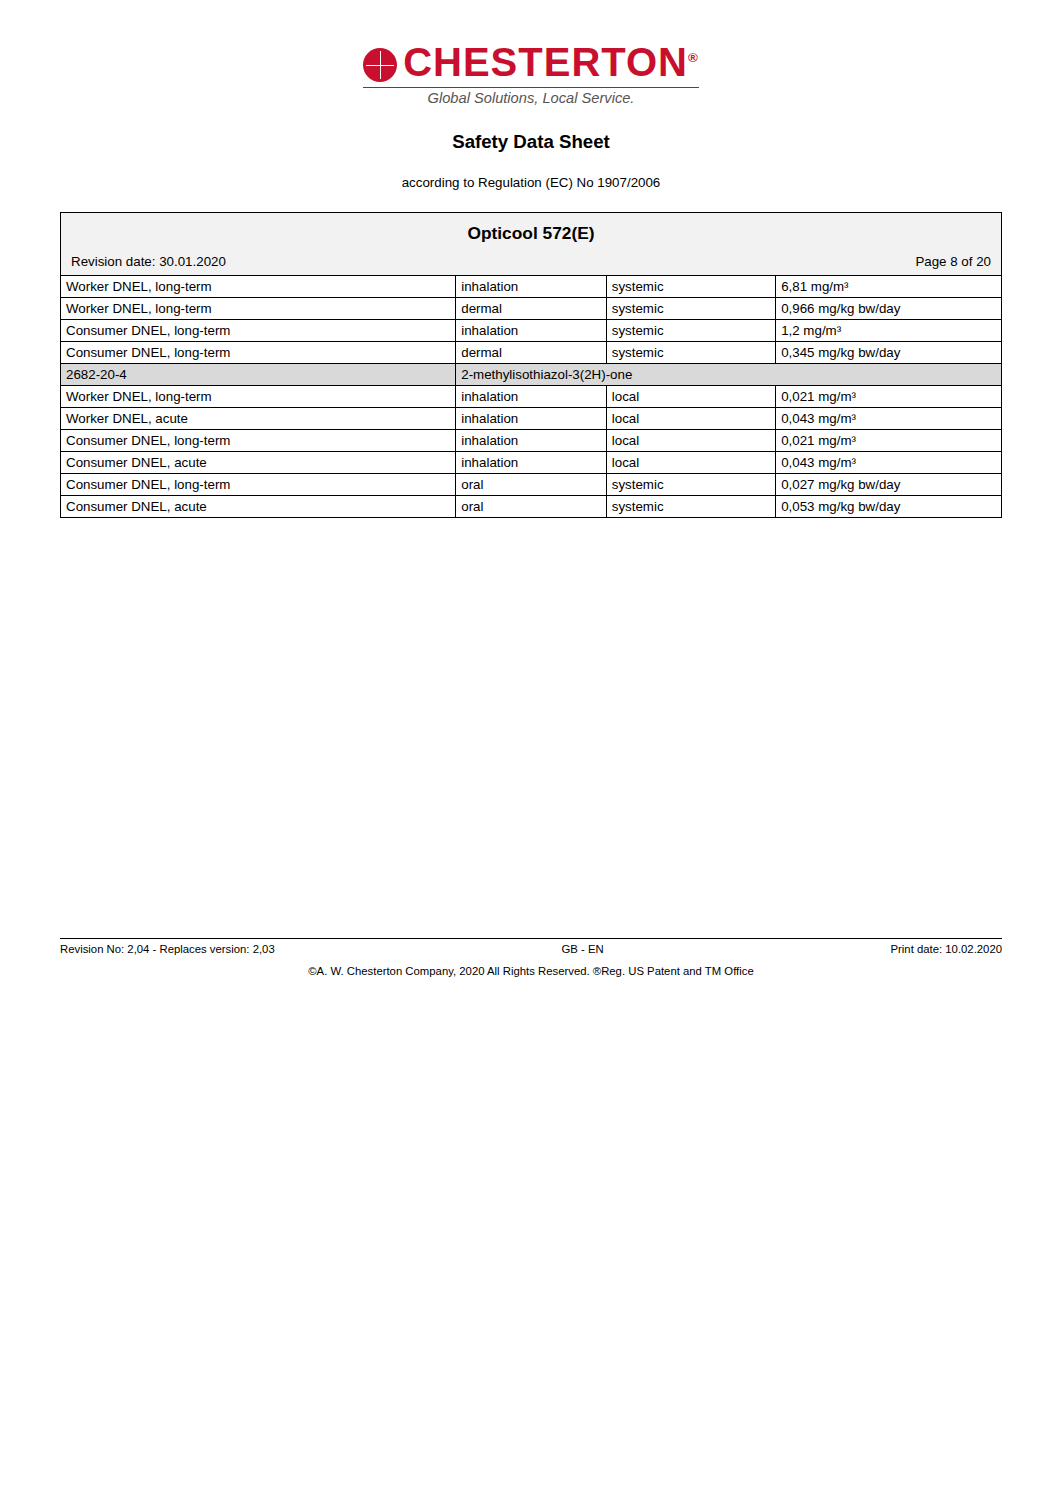CHESTERTON®
Global Solutions, Local Service.
Safety Data Sheet
according to Regulation (EC) No 1907/2006
Opticool 572(E)
Revision date: 30.01.2020 Page 8 of 20
| Worker DNEL, long-term | inhalation | systemic | 6,81 mg/m³ |
| Worker DNEL, long-term | dermal | systemic | 0,966 mg/kg bw/day |
| Consumer DNEL, long-term | inhalation | systemic | 1,2 mg/m³ |
| Consumer DNEL, long-term | dermal | systemic | 0,345 mg/kg bw/day |
| 2682-20-4 | 2-methylisothiazol-3(2H)-one |
| Worker DNEL, long-term | inhalation | local | 0,021 mg/m³ |
| Worker DNEL, acute | inhalation | local | 0,043 mg/m³ |
| Consumer DNEL, long-term | inhalation | local | 0,021 mg/m³ |
| Consumer DNEL, acute | inhalation | local | 0,043 mg/m³ |
| Consumer DNEL, long-term | oral | systemic | 0,027 mg/kg bw/day |
| Consumer DNEL, acute | oral | systemic | 0,053 mg/kg bw/day |
Revision No: 2,04 - Replaces version: 2,03 GB - EN Print date: 10.02.2020
©A. W. Chesterton Company, 2020 All Rights Reserved. ®Reg. US Patent and TM Office